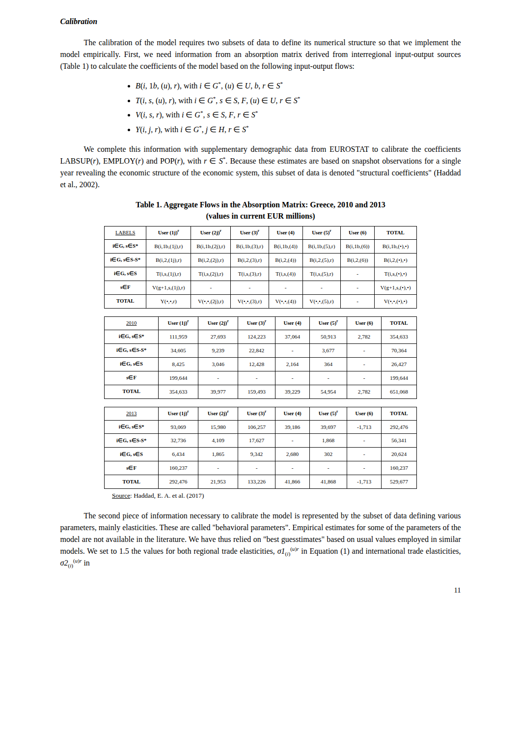Calibration
The calibration of the model requires two subsets of data to define its numerical structure so that we implement the model empirically. First, we need information from an absorption matrix derived from interregional input-output sources (Table 1) to calculate the coefficients of the model based on the following input-output flows:
B(i, 1b, (u), r), with i ∈ G*, (u) ∈ U, b, r ∈ S*
T(i, s, (u), r), with i ∈ G*, s ∈ S, F, (u) ∈ U, r ∈ S*
V(i, s, r), with i ∈ G*, s ∈ S, F, r ∈ S*
Y(i, j, r), with i ∈ G*, j ∈ H, r ∈ S*
We complete this information with supplementary demographic data from EUROSTAT to calibrate the coefficients LABSUP(r), EMPLOY(r) and POP(r), with r ∈ S*. Because these estimates are based on snapshot observations for a single year revealing the economic structure of the economic system, this subset of data is denoted "structural coefficients" (Haddad et al., 2002).
Table 1. Aggregate Flows in the Absorption Matrix: Greece, 2010 and 2013
(values in current EUR millions)
| LABELS | User (1j) r | User (2j) r | User (3) r | User (4) | User (5) r | User (6) | TOTAL |
| --- | --- | --- | --- | --- | --- | --- | --- |
| i∈G, s∈S* | B(i,1b,(1j),r) | B(i,1b,(2j),r) | B(i,1b,(3),r) | B(i,1b,(4)) | B(i,1b,(5),r) | B(i,1b,(6)) | B(i,1b,(•),•) |
| i∈G, s∈S-S* | B(i,2,(1j),r) | B(i,2,(2j),r) | B(i,2,(3),r) | B(i,2,(4)) | B(i,2,(5),r) | B(i,2,(6)) | B(i,2,(•),•) |
| i∈G, s∈S | T(i,s,(1j),r) | T(i,s,(2j),r) | T(i,s,(3),r) | T(i,s,(4)) | T(i,s,(5),r) | - | T(i,s,(•),•) |
| s∈F | V(g+1,s,(1j),r) | - | - | - | - | - | V(g+1,s,(•),•) |
| TOTAL | Y(•,•,r) | V(•,•,(2j),r) | V(•,•,(3),r) | V(•,•,(4)) | V(•,•,(5),r) | - | V(•,•,(•),•) |
| 2010 | User (1j) r | User (2j) r | User (3) r | User (4) | User (5) r | User (6) | TOTAL |
| --- | --- | --- | --- | --- | --- | --- | --- |
| i∈G, s∈S* | 111,959 | 27,693 | 124,223 | 37,064 | 50,913 | 2,782 | 354,633 |
| i∈G, s∈S-S* | 34,605 | 9,239 | 22,842 | - | 3,677 | - | 70,364 |
| i∈G, s∈S | 8,425 | 3,046 | 12,428 | 2,164 | 364 | - | 26,427 |
| s∈F | 199,644 | - | - | - | - | - | 199,644 |
| TOTAL | 354,633 | 39,977 | 159,493 | 39,229 | 54,954 | 2,782 | 651,068 |
| 2013 | User (1j) r | User (2j) r | User (3) r | User (4) | User (5) r | User (6) | TOTAL |
| --- | --- | --- | --- | --- | --- | --- | --- |
| i∈G, s∈S* | 93,069 | 15,980 | 106,257 | 39,186 | 39,697 | -1,713 | 292,476 |
| i∈G, s∈S-S* | 32,736 | 4,109 | 17,627 | - | 1,868 | - | 56,341 |
| i∈G, s∈S | 6,434 | 1,865 | 9,342 | 2,680 | 302 | - | 20,624 |
| s∈F | 160,237 | - | - | - | - | - | 160,237 |
| TOTAL | 292,476 | 21,953 | 133,226 | 41,866 | 41,868 | -1,713 | 529,677 |
Source: Haddad, E. A. et al. (2017)
The second piece of information necessary to calibrate the model is represented by the subset of data defining various parameters, mainly elasticities. These are called "behavioral parameters". Empirical estimates for some of the parameters of the model are not available in the literature. We have thus relied on "best guesstimates" based on usual values employed in similar models. We set to 1.5 the values for both regional trade elasticities, σ1(i)(u)r in Equation (1) and international trade elasticities, σ2(i)(u)r in
11